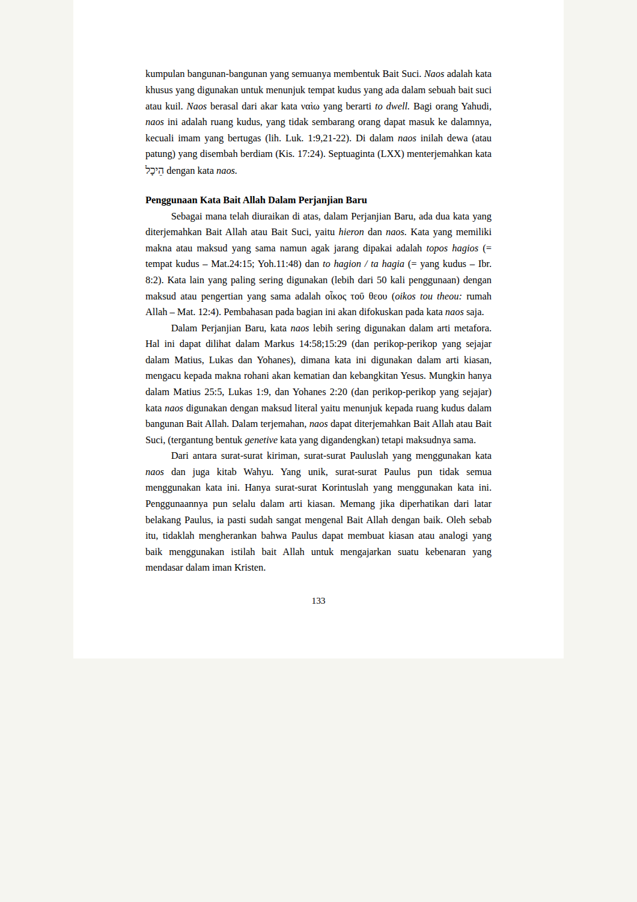kumpulan bangunan-bangunan yang semuanya membentuk Bait Suci. Naos adalah kata khusus yang digunakan untuk menunjuk tempat kudus yang ada dalam sebuah bait suci atau kuil. Naos berasal dari akar kata ναὶω yang berarti to dwell. Bagi orang Yahudi, naos ini adalah ruang kudus, yang tidak sembarang orang dapat masuk ke dalamnya, kecuali imam yang bertugas (lih. Luk. 1:9,21-22). Di dalam naos inilah dewa (atau patung) yang disembah berdiam (Kis. 17:24). Septuaginta (LXX) menterjemahkan kata הֵיכָל dengan kata naos.
Penggunaan Kata Bait Allah Dalam Perjanjian Baru
Sebagai mana telah diuraikan di atas, dalam Perjanjian Baru, ada dua kata yang diterjemahkan Bait Allah atau Bait Suci, yaitu hieron dan naos. Kata yang memiliki makna atau maksud yang sama namun agak jarang dipakai adalah topos hagios (= tempat kudus – Mat.24:15; Yoh.11:48) dan to hagion / ta hagia (= yang kudus – Ibr. 8:2). Kata lain yang paling sering digunakan (lebih dari 50 kali penggunaan) dengan maksud atau pengertian yang sama adalah οἶκος τοῦ θεου (oikos tou theou: rumah Allah – Mat. 12:4). Pembahasan pada bagian ini akan difokuskan pada kata naos saja.
Dalam Perjanjian Baru, kata naos lebih sering digunakan dalam arti metafora. Hal ini dapat dilihat dalam Markus 14:58;15:29 (dan perikop-perikop yang sejajar dalam Matius, Lukas dan Yohanes), dimana kata ini digunakan dalam arti kiasan, mengacu kepada makna rohani akan kematian dan kebangkitan Yesus. Mungkin hanya dalam Matius 25:5, Lukas 1:9, dan Yohanes 2:20 (dan perikop-perikop yang sejajar) kata naos digunakan dengan maksud literal yaitu menunjuk kepada ruang kudus dalam bangunan Bait Allah. Dalam terjemahan, naos dapat diterjemahkan Bait Allah atau Bait Suci, (tergantung bentuk genetive kata yang digandengkan) tetapi maksudnya sama.
Dari antara surat-surat kiriman, surat-surat Pauluslah yang menggunakan kata naos dan juga kitab Wahyu. Yang unik, surat-surat Paulus pun tidak semua menggunakan kata ini. Hanya surat-surat Korintuslah yang menggunakan kata ini. Penggunaannya pun selalu dalam arti kiasan. Memang jika diperhatikan dari latar belakang Paulus, ia pasti sudah sangat mengenal Bait Allah dengan baik. Oleh sebab itu, tidaklah mengherankan bahwa Paulus dapat membuat kiasan atau analogi yang baik menggunakan istilah bait Allah untuk mengajarkan suatu kebenaran yang mendasar dalam iman Kristen.
133